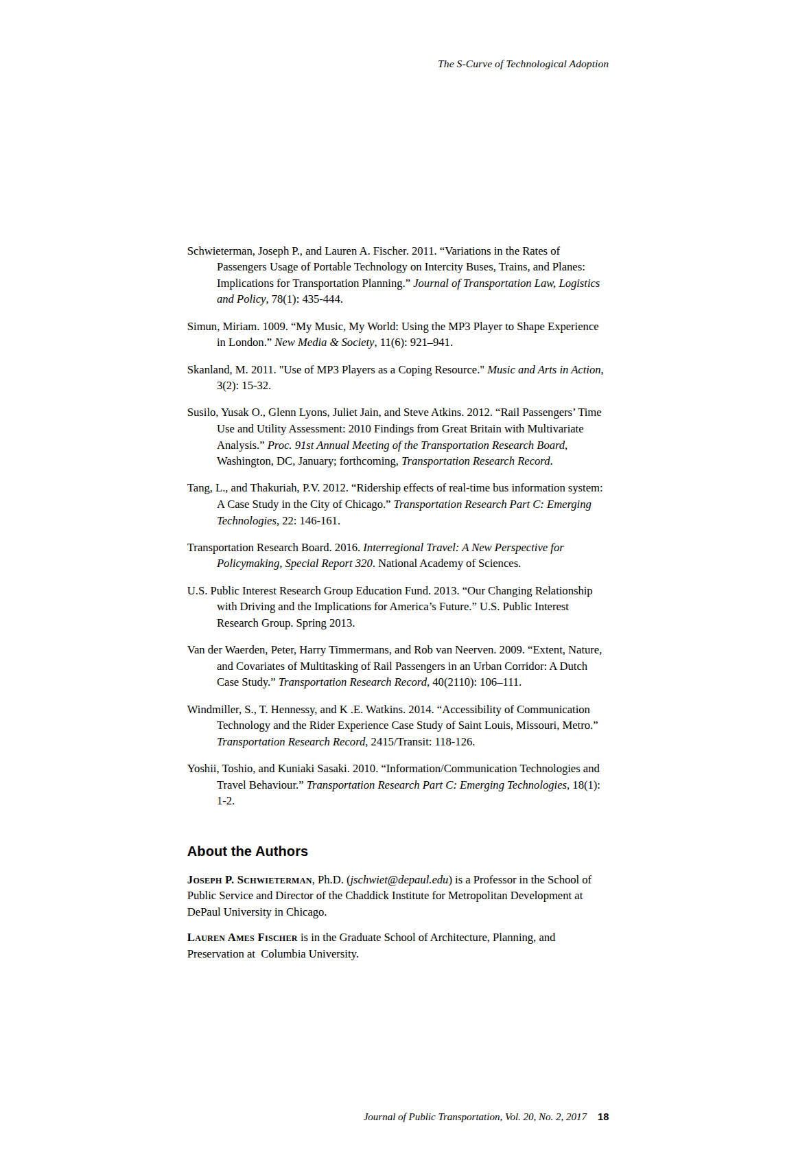The S-Curve of Technological Adoption
Schwieterman, Joseph P., and Lauren A. Fischer. 2011. “Variations in the Rates of Passengers Usage of Portable Technology on Intercity Buses, Trains, and Planes: Implications for Transportation Planning.” Journal of Transportation Law, Logistics and Policy, 78(1): 435-444.
Simun, Miriam. 1009. “My Music, My World: Using the MP3 Player to Shape Experience in London.” New Media & Society, 11(6): 921–941.
Skanland, M. 2011. "Use of MP3 Players as a Coping Resource." Music and Arts in Action, 3(2): 15-32.
Susilo, Yusak O., Glenn Lyons, Juliet Jain, and Steve Atkins. 2012. “Rail Passengers’ Time Use and Utility Assessment: 2010 Findings from Great Britain with Multivariate Analysis.” Proc. 91st Annual Meeting of the Transportation Research Board, Washington, DC, January; forthcoming, Transportation Research Record.
Tang, L., and Thakuriah, P.V. 2012. “Ridership effects of real-time bus information system: A Case Study in the City of Chicago.” Transportation Research Part C: Emerging Technologies, 22: 146-161.
Transportation Research Board. 2016. Interregional Travel: A New Perspective for Policymaking, Special Report 320. National Academy of Sciences.
U.S. Public Interest Research Group Education Fund. 2013. “Our Changing Relationship with Driving and the Implications for America’s Future.” U.S. Public Interest Research Group. Spring 2013.
Van der Waerden, Peter, Harry Timmermans, and Rob van Neerven. 2009. “Extent, Nature, and Covariates of Multitasking of Rail Passengers in an Urban Corridor: A Dutch Case Study.” Transportation Research Record, 40(2110): 106–111.
Windmiller, S., T. Hennessy, and K .E. Watkins. 2014. “Accessibility of Communication Technology and the Rider Experience Case Study of Saint Louis, Missouri, Metro.” Transportation Research Record, 2415/Transit: 118-126.
Yoshii, Toshio, and Kuniaki Sasaki. 2010. “Information/Communication Technologies and Travel Behaviour.” Transportation Research Part C: Emerging Technologies, 18(1): 1-2.
About the Authors
Joseph P. Schwieterman, Ph.D. (jschwiet@depaul.edu) is a Professor in the School of Public Service and Director of the Chaddick Institute for Metropolitan Development at DePaul University in Chicago.
Lauren Ames Fischer is in the Graduate School of Architecture, Planning, and Preservation at Columbia University.
Journal of Public Transportation, Vol. 20, No. 2, 201718